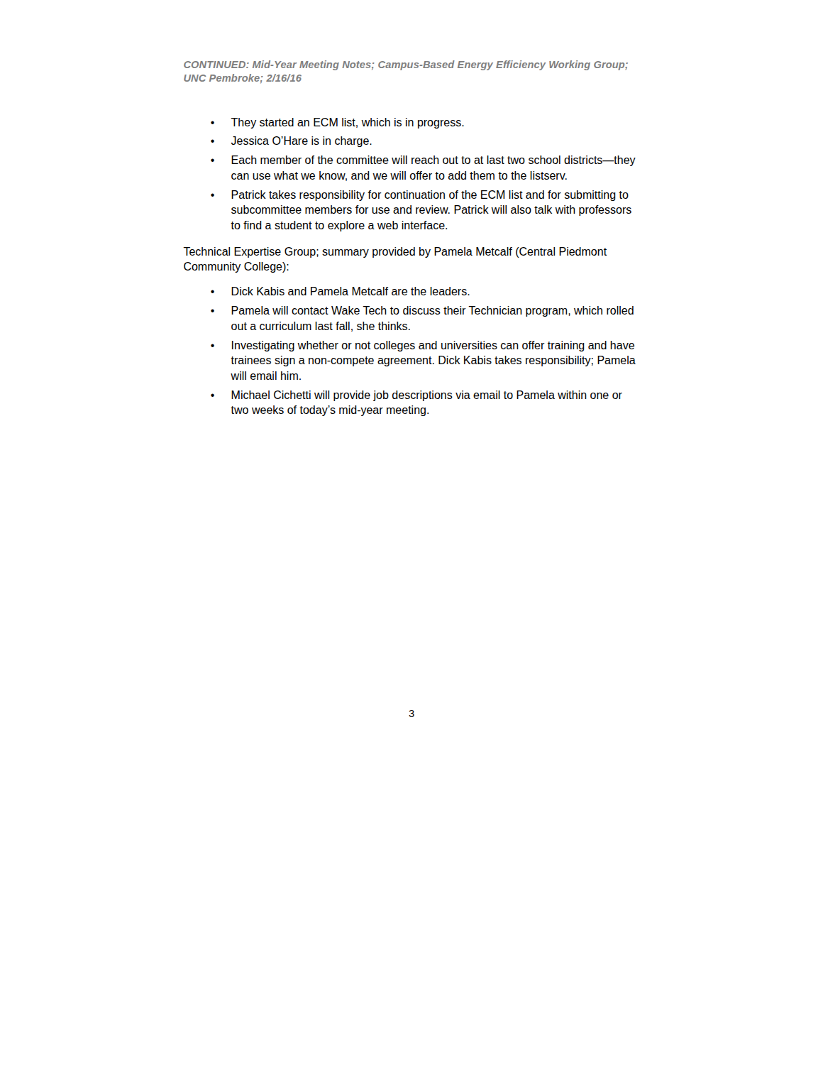CONTINUED: Mid-Year Meeting Notes; Campus-Based Energy Efficiency Working Group; UNC Pembroke; 2/16/16
They started an ECM list, which is in progress.
Jessica O’Hare is in charge.
Each member of the committee will reach out to at last two school districts—they can use what we know, and we will offer to add them to the listserv.
Patrick takes responsibility for continuation of the ECM list and for submitting to subcommittee members for use and review. Patrick will also talk with professors to find a student to explore a web interface.
Technical Expertise Group; summary provided by Pamela Metcalf (Central Piedmont Community College):
Dick Kabis and Pamela Metcalf are the leaders.
Pamela will contact Wake Tech to discuss their Technician program, which rolled out a curriculum last fall, she thinks.
Investigating whether or not colleges and universities can offer training and have trainees sign a non-compete agreement. Dick Kabis takes responsibility; Pamela will email him.
Michael Cichetti will provide job descriptions via email to Pamela within one or two weeks of today’s mid-year meeting.
3